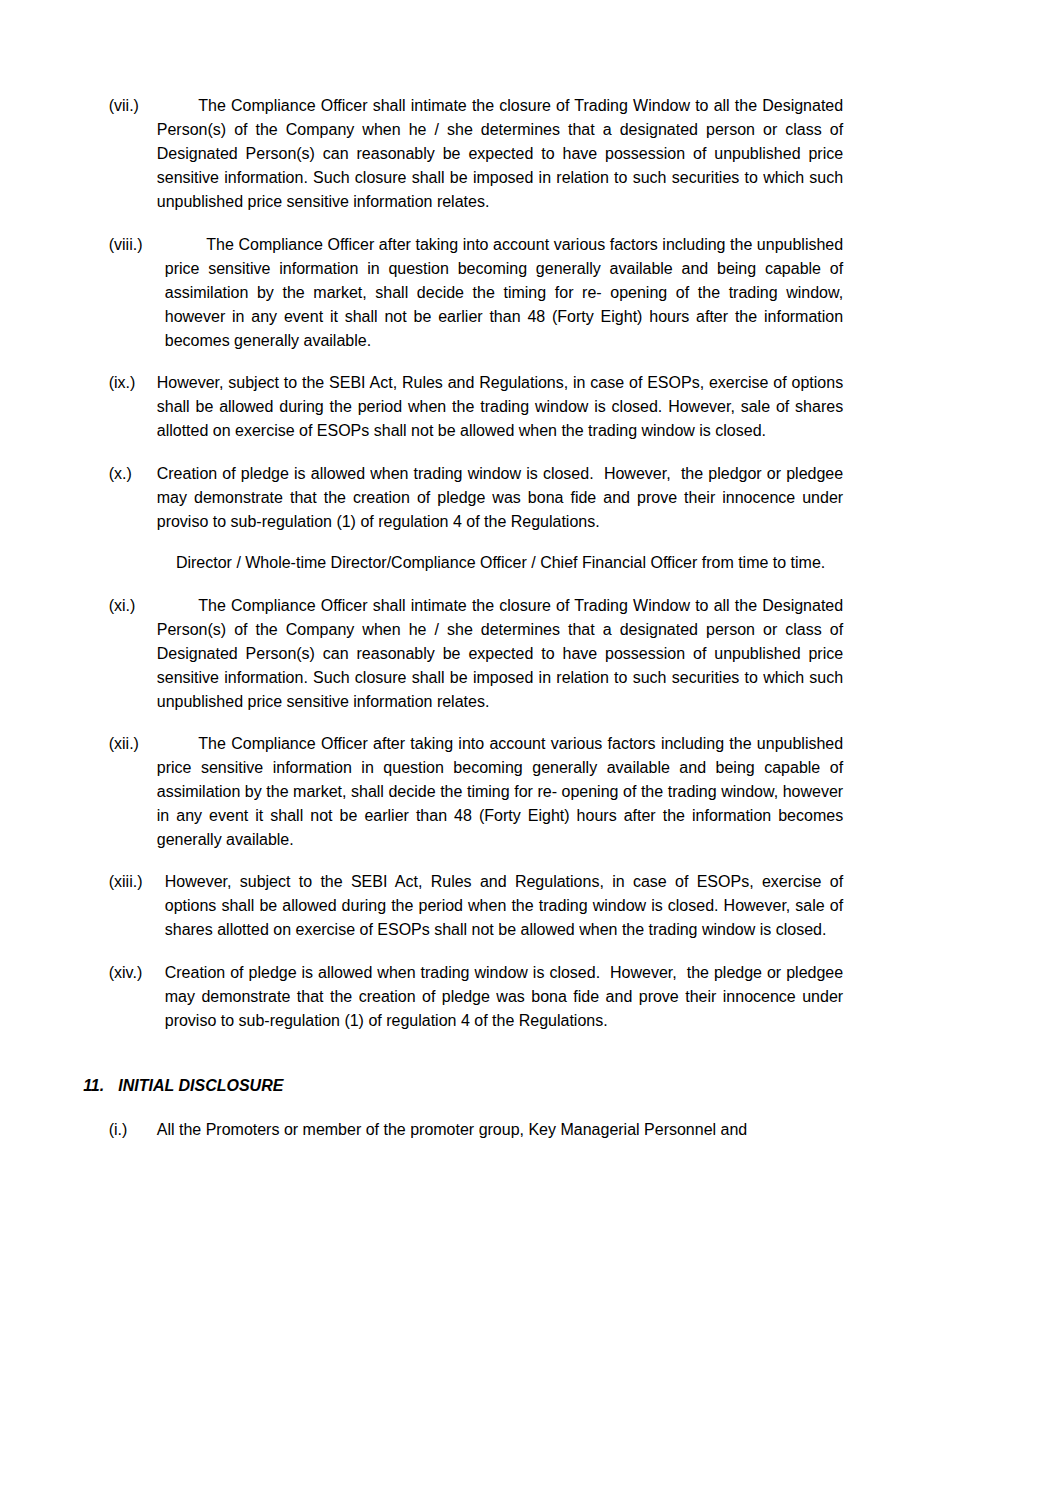(vii.) The Compliance Officer shall intimate the closure of Trading Window to all the Designated Person(s) of the Company when he / she determines that a designated person or class of Designated Person(s) can reasonably be expected to have possession of unpublished price sensitive information. Such closure shall be imposed in relation to such securities to which such unpublished price sensitive information relates.
(viii.) The Compliance Officer after taking into account various factors including the unpublished price sensitive information in question becoming generally available and being capable of assimilation by the market, shall decide the timing for re- opening of the trading window, however in any event it shall not be earlier than 48 (Forty Eight) hours after the information becomes generally available.
(ix.) However, subject to the SEBI Act, Rules and Regulations, in case of ESOPs, exercise of options shall be allowed during the period when the trading window is closed. However, sale of shares allotted on exercise of ESOPs shall not be allowed when the trading window is closed.
(x.) Creation of pledge is allowed when trading window is closed. However, the pledgor or pledgee may demonstrate that the creation of pledge was bona fide and prove their innocence under proviso to sub-regulation (1) of regulation 4 of the Regulations.
Director / Whole-time Director/Compliance Officer / Chief Financial Officer from time to time.
(xi.) The Compliance Officer shall intimate the closure of Trading Window to all the Designated Person(s) of the Company when he / she determines that a designated person or class of Designated Person(s) can reasonably be expected to have possession of unpublished price sensitive information. Such closure shall be imposed in relation to such securities to which such unpublished price sensitive information relates.
(xii.) The Compliance Officer after taking into account various factors including the unpublished price sensitive information in question becoming generally available and being capable of assimilation by the market, shall decide the timing for re- opening of the trading window, however in any event it shall not be earlier than 48 (Forty Eight) hours after the information becomes generally available.
(xiii.) However, subject to the SEBI Act, Rules and Regulations, in case of ESOPs, exercise of options shall be allowed during the period when the trading window is closed. However, sale of shares allotted on exercise of ESOPs shall not be allowed when the trading window is closed.
(xiv.) Creation of pledge is allowed when trading window is closed. However, the pledge or pledgee may demonstrate that the creation of pledge was bona fide and prove their innocence under proviso to sub-regulation (1) of regulation 4 of the Regulations.
11. INITIAL DISCLOSURE
(i.) All the Promoters or member of the promoter group, Key Managerial Personnel and